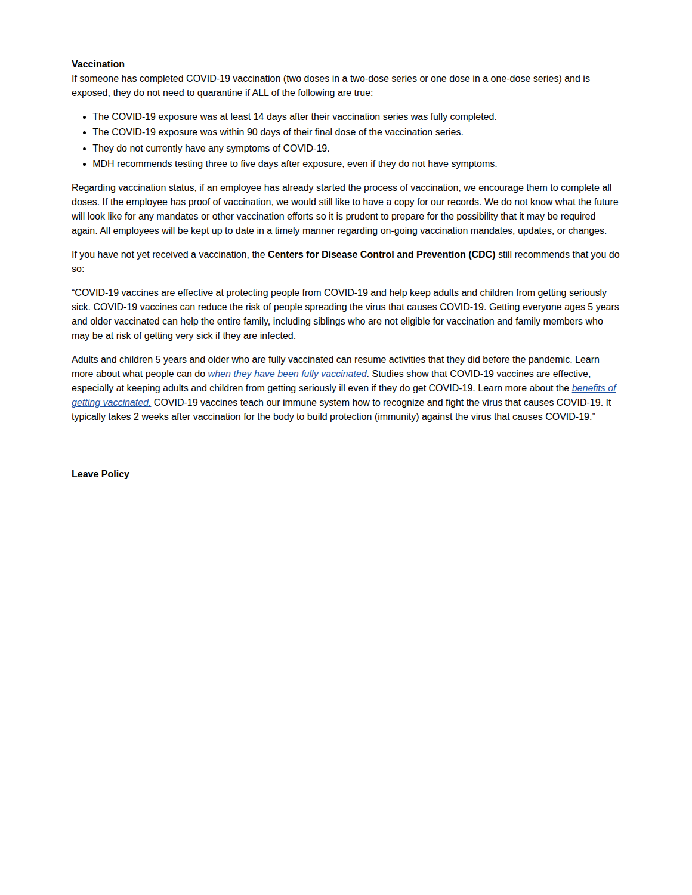Vaccination
If someone has completed COVID-19 vaccination (two doses in a two-dose series or one dose in a one-dose series) and is exposed, they do not need to quarantine if ALL of the following are true:
The COVID-19 exposure was at least 14 days after their vaccination series was fully completed.
The COVID-19 exposure was within 90 days of their final dose of the vaccination series.
They do not currently have any symptoms of COVID-19.
MDH recommends testing three to five days after exposure, even if they do not have symptoms.
Regarding vaccination status, if an employee has already started the process of vaccination, we encourage them to complete all doses. If the employee has proof of vaccination, we would still like to have a copy for our records. We do not know what the future will look like for any mandates or other vaccination efforts so it is prudent to prepare for the possibility that it may be required again. All employees will be kept up to date in a timely manner regarding on-going vaccination mandates, updates, or changes.
If you have not yet received a vaccination, the Centers for Disease Control and Prevention (CDC) still recommends that you do so:
“COVID-19 vaccines are effective at protecting people from COVID-19 and help keep adults and children from getting seriously sick. COVID-19 vaccines can reduce the risk of people spreading the virus that causes COVID-19. Getting everyone ages 5 years and older vaccinated can help the entire family, including siblings who are not eligible for vaccination and family members who may be at risk of getting very sick if they are infected.
Adults and children 5 years and older who are fully vaccinated can resume activities that they did before the pandemic. Learn more about what people can do when they have been fully vaccinated. Studies show that COVID-19 vaccines are effective, especially at keeping adults and children from getting seriously ill even if they do get COVID-19. Learn more about the benefits of getting vaccinated. COVID-19 vaccines teach our immune system how to recognize and fight the virus that causes COVID-19. It typically takes 2 weeks after vaccination for the body to build protection (immunity) against the virus that causes COVID-19.”
Leave Policy